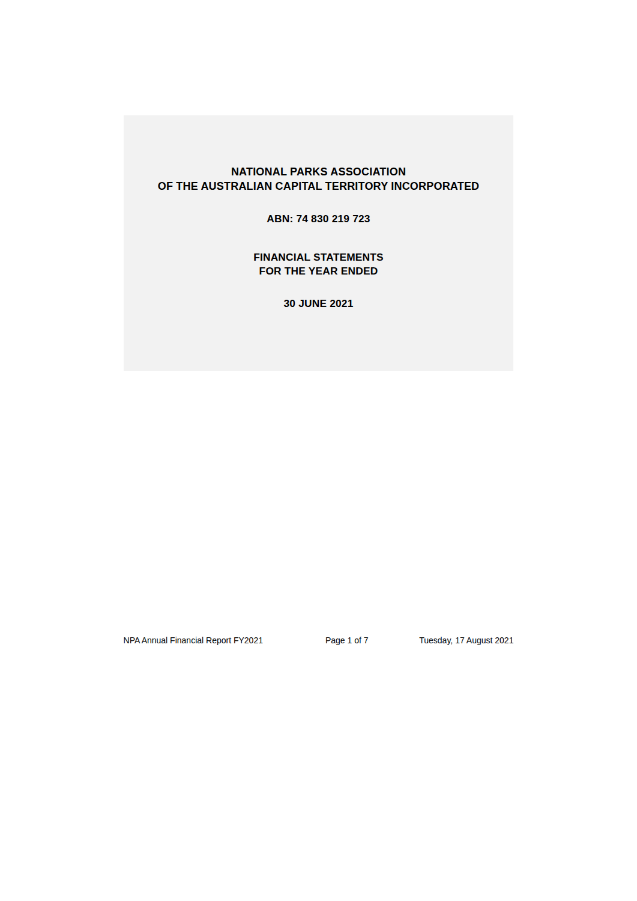NATIONAL PARKS ASSOCIATION
OF THE AUSTRALIAN CAPITAL TERRITORY INCORPORATED
ABN: 74 830 219 723
FINANCIAL STATEMENTS
FOR THE YEAR ENDED
30 JUNE 2021
NPA Annual Financial Report FY2021
Page 1 of 7
Tuesday, 17 August 2021